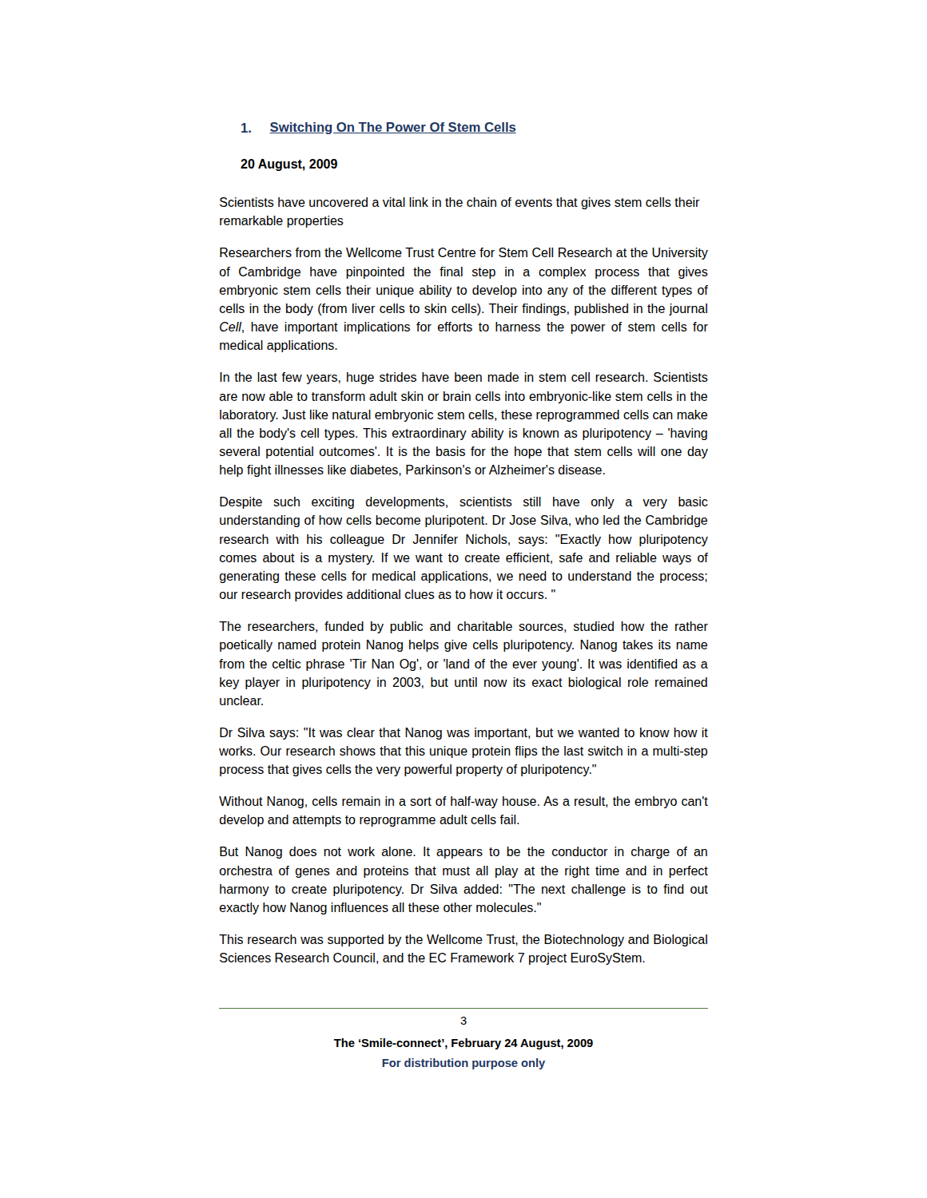1.
Switching On The Power Of Stem Cells
20 August, 2009
Scientists have uncovered a vital link in the chain of events that gives stem cells their remarkable properties
Researchers from the Wellcome Trust Centre for Stem Cell Research at the University of Cambridge have pinpointed the final step in a complex process that gives embryonic stem cells their unique ability to develop into any of the different types of cells in the body (from liver cells to skin cells). Their findings, published in the journal Cell, have important implications for efforts to harness the power of stem cells for medical applications.
In the last few years, huge strides have been made in stem cell research. Scientists are now able to transform adult skin or brain cells into embryonic-like stem cells in the laboratory. Just like natural embryonic stem cells, these reprogrammed cells can make all the body's cell types. This extraordinary ability is known as pluripotency – 'having several potential outcomes'. It is the basis for the hope that stem cells will one day help fight illnesses like diabetes, Parkinson's or Alzheimer's disease.
Despite such exciting developments, scientists still have only a very basic understanding of how cells become pluripotent. Dr Jose Silva, who led the Cambridge research with his colleague Dr Jennifer Nichols, says: "Exactly how pluripotency comes about is a mystery. If we want to create efficient, safe and reliable ways of generating these cells for medical applications, we need to understand the process; our research provides additional clues as to how it occurs. "
The researchers, funded by public and charitable sources, studied how the rather poetically named protein Nanog helps give cells pluripotency. Nanog takes its name from the celtic phrase 'Tir Nan Og', or 'land of the ever young'. It was identified as a key player in pluripotency in 2003, but until now its exact biological role remained unclear.
Dr Silva says: "It was clear that Nanog was important, but we wanted to know how it works. Our research shows that this unique protein flips the last switch in a multi-step process that gives cells the very powerful property of pluripotency."
Without Nanog, cells remain in a sort of half-way house. As a result, the embryo can't develop and attempts to reprogramme adult cells fail.
But Nanog does not work alone. It appears to be the conductor in charge of an orchestra of genes and proteins that must all play at the right time and in perfect harmony to create pluripotency. Dr Silva added: "The next challenge is to find out exactly how Nanog influences all these other molecules."
This research was supported by the Wellcome Trust, the Biotechnology and Biological Sciences Research Council, and the EC Framework 7 project EuroSyStem.
3
The ‘Smile-connect’, February 24 August, 2009
For distribution purpose only